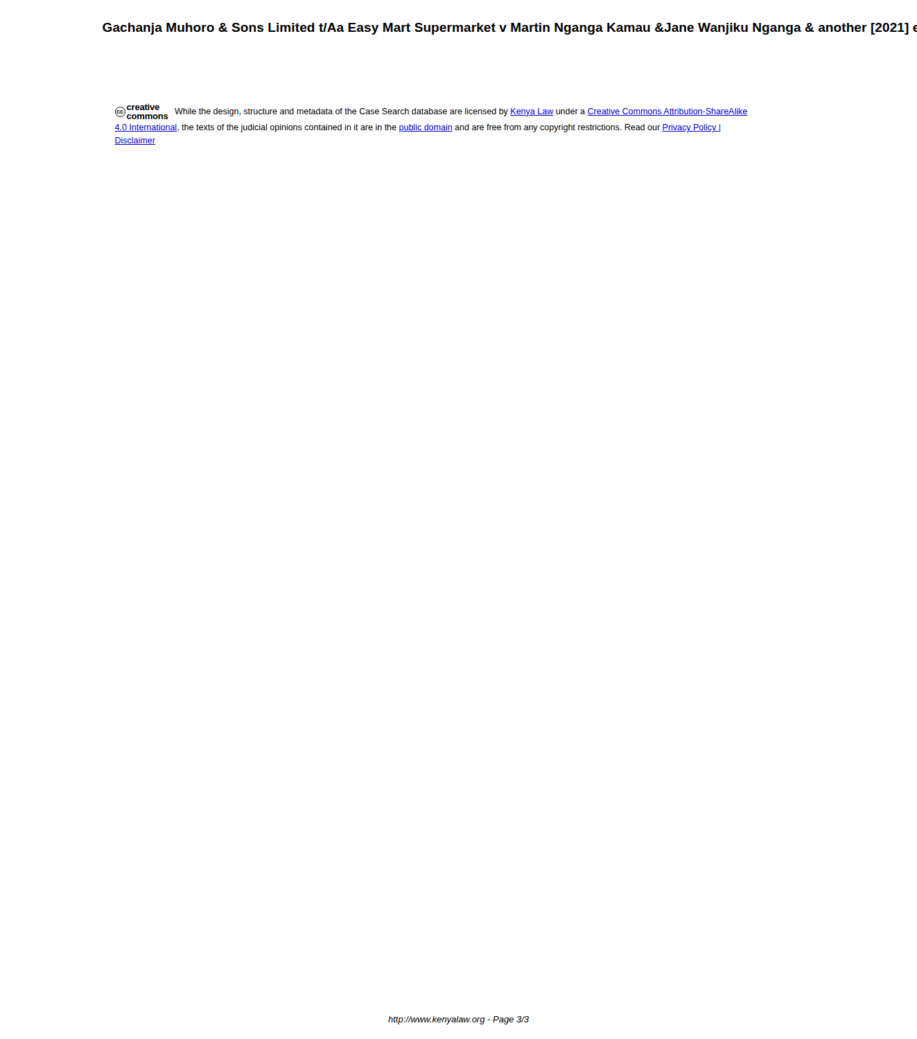Gachanja Muhoro & Sons Limited t/Aa Easy Mart Supermarket v Martin Nganga Kamau &Jane Wanjiku Nganga & another [2021] eKLR
cc creative commons While the design, structure and metadata of the Case Search database are licensed by Kenya Law under a Creative Commons Attribution-ShareAlike 4.0 International, the texts of the judicial opinions contained in it are in the public domain and are free from any copyright restrictions. Read our Privacy Policy | Disclaimer
http://www.kenyalaw.org - Page 3/3